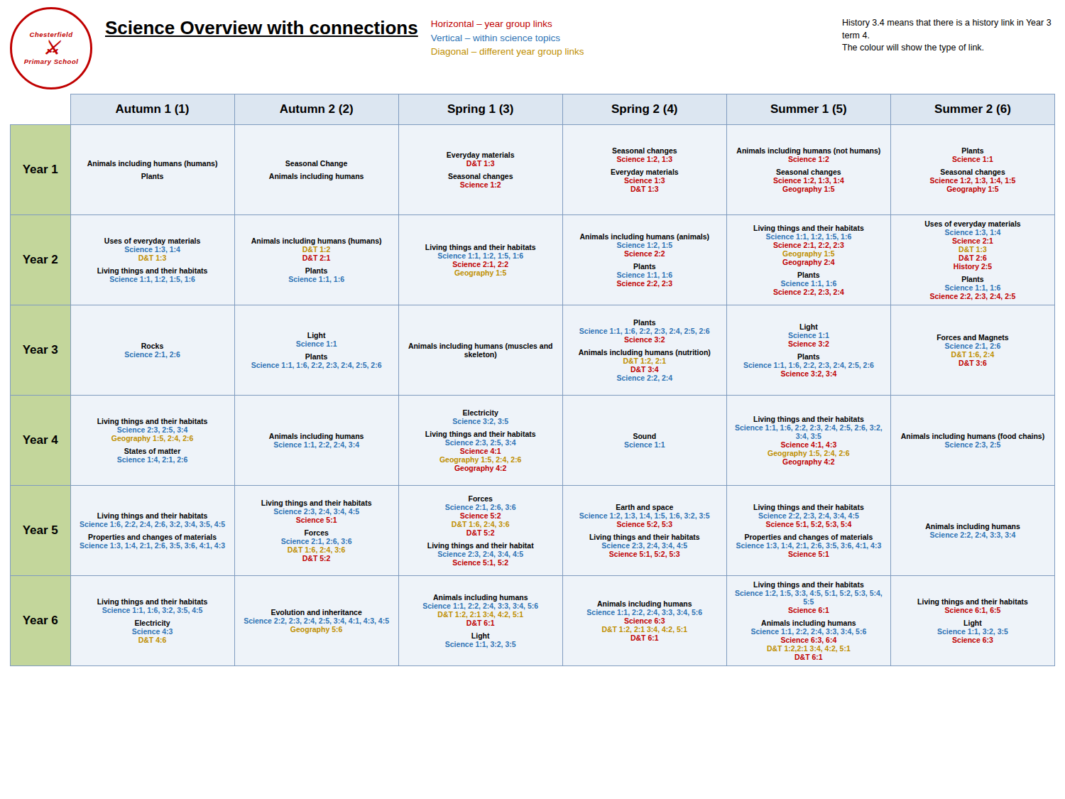Chesterfield
⚔
Primary School
Science Overview with connections
Horizontal – year group links
Vertical – within science topics
Diagonal – different year group links
History 3.4 means that there is a history link in Year 3 term 4.
The colour will show the type of link.
| | Autumn 1 (1) | Autumn 2 (2) | Spring 1 (3) | Spring 2 (4) | Summer 1 (5) | Summer 2 (6) |
| --- | --- | --- | --- | --- | --- | --- |
| Year 1 | Animals including humans (humans) Plants | Seasonal Change Animals including humans | Everyday materials D&T 1:3 Seasonal changes Science 1:2 | Seasonal changes Science 1:2, 1:3 Everyday materials Science 1:3 D&T 1:3 | Animals including humans (not humans) Science 1:2 Seasonal changes Science 1:2, 1:3, 1:4 Geography 1:5 | Plants Science 1:1 Seasonal changes Science 1:2, 1:3, 1:4, 1:5 Geography 1:5 |
| Year 2 | Uses of everyday materials Science 1:3, 1:4 D&T 1:3 Living things and their habitats Science 1:1, 1:2, 1:5, 1:6 | Animals including humans (humans) D&T 1:2 D&T 2:1 Plants Science 1:1, 1:6 | Living things and their habitats Science 1:1, 1:2, 1:5, 1:6 Science 2:1, 2:2 Geography 1:5 | Animals including humans (animals) Science 1:2, 1:5 Science 2:2 Plants Science 1:1, 1:6 Science 2:2, 2:3 | Living things and their habitats Science 1:1, 1:2, 1:5, 1:6 Science 2:1, 2:2, 2:3 Geography 1:5 Geography 2:4 Plants Science 1:1, 1:6 Science 2:2, 2:3, 2:4 | Uses of everyday materials Science 1:3, 1:4 Science 2:1 D&T 1:3 D&T 2:6 History 2:5 Plants Science 1:1, 1:6 Science 2:2, 2:3, 2:4, 2:5 |
| Year 3 | Rocks Science 2:1, 2:6 | Light Science 1:1 Plants Science 1:1, 1:6, 2:2, 2:3, 2:4, 2:5, 2:6 | Animals including humans (muscles and skeleton) | Plants Science 1:1, 1:6, 2:2, 2:3, 2:4, 2:5, 2:6 Science 3:2 Animals including humans (nutrition) D&T 1:2, 2:1 D&T 3:4 Science 2:2, 2:4 | Light Science 1:1 Science 3:2 Plants Science 1:1, 1:6, 2:2, 2:3, 2:4, 2:5, 2:6 Science 3:2, 3:4 | Forces and Magnets Science 2:1, 2:6 D&T 1:6, 2:4 D&T 3:6 |
| Year 4 | Living things and their habitats Science 2:3, 2:5, 3:4 Geography 1:5, 2:4, 2:6 States of matter Science 1:4, 2:1, 2:6 | Animals including humans Science 1:1, 2:2, 2:4, 3:4 | Electricity Science 3:2, 3:5 Living things and their habitats Science 2:3, 2:5, 3:4 Science 4:1 Geography 1:5, 2:4, 2:6 Geography 4:2 | Sound Science 1:1 | Living things and their habitats Science 1:1, 1:6, 2:2, 2:3, 2:4, 2:5, 2:6, 3:2, 3:4, 3:5 Science 4:1, 4:3 Geography 1:5, 2:4, 2:6 Geography 4:2 | Animals including humans (food chains) Science 2:3, 2:5 |
| Year 5 | Living things and their habitats Science 1:6, 2:2, 2:4, 2:6, 3:2, 3:4, 3:5, 4:5 Properties and changes of materials Science 1:3, 1:4, 2:1, 2:6, 3:5, 3:6, 4:1, 4:3 | Living things and their habitats Science 2:3, 2:4, 3:4, 4:5 Science 5:1 Forces Science 2:1, 2:6, 3:6 D&T 1:6, 2:4, 3:6 D&T 5:2 | Forces Science 2:1, 2:6, 3:6 Science 5:2 D&T 1:6, 2:4, 3:6 D&T 5:2 Living things and their habitat Science 2:3, 2:4, 3:4, 4:5 Science 5:1, 5:2 | Earth and space Science 1:2, 1:3, 1:4, 1:5, 1:6, 3:2, 3:5 Science 5:2, 5:3 Living things and their habitats Science 2:3, 2:4, 3:4, 4:5 Science 5:1, 5:2, 5:3 | Living things and their habitats Science 2:2, 2:3, 2:4, 3:4, 4:5 Science 5:1, 5:2, 5:3, 5:4 Properties and changes of materials Science 1:3, 1:4, 2:1, 2:6, 3:5, 3:6, 4:1, 4:3 Science 5:1 | Animals including humans Science 2:2, 2:4, 3:3, 3:4 |
| Year 6 | Living things and their habitats Science 1:1, 1:6, 3:2, 3:5, 4:5 Electricity Science 4:3 D&T 4:6 | Evolution and inheritance Science 2:2, 2:3, 2:4, 2:5, 3:4, 4:1, 4:3, 4:5 Geography 5:6 | Animals including humans Science 1:1, 2:2, 2:4, 3:3, 3:4, 5:6 D&T 1:2, 2:1 3:4, 4:2, 5:1 D&T 6:1 Light Science 1:1, 3:2, 3:5 | Animals including humans Science 1:1, 2:2, 2:4, 3:3, 3:4, 5:6 Science 6:3 D&T 1:2, 2:1 3:4, 4:2, 5:1 D&T 6:1 | Living things and their habitats Science 1:2, 1:5, 3:3, 4:5, 5:1, 5:2, 5:3, 5:4, 5:5 Science 6:1 Animals including humans Science 1:1, 2:2, 2:4, 3:3, 3:4, 5:6 Science 6:3, 6:4 D&T 1:2,2:1 3:4, 4:2, 5:1 D&T 6:1 | Living things and their habitats Science 6:1, 6:5 Light Science 1:1, 3:2, 3:5 Science 6:3 |